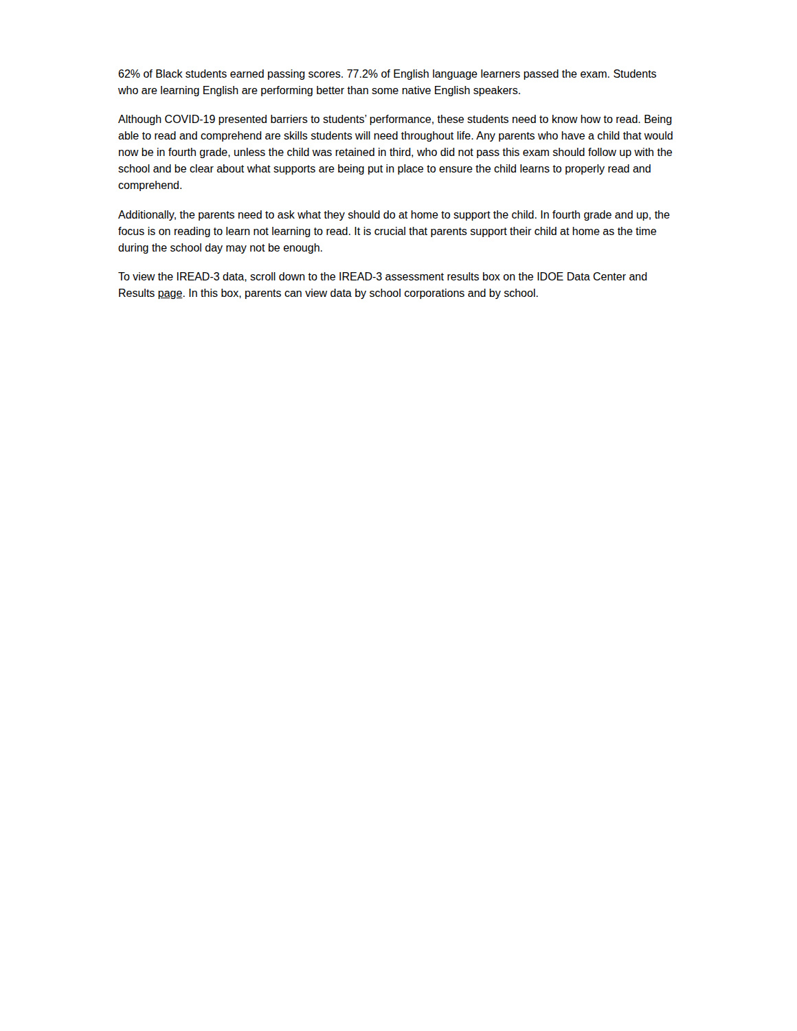62% of Black students earned passing scores. 77.2% of English language learners passed the exam. Students who are learning English are performing better than some native English speakers.
Although COVID-19 presented barriers to students’ performance, these students need to know how to read. Being able to read and comprehend are skills students will need throughout life. Any parents who have a child that would now be in fourth grade, unless the child was retained in third, who did not pass this exam should follow up with the school and be clear about what supports are being put in place to ensure the child learns to properly read and comprehend.
Additionally, the parents need to ask what they should do at home to support the child. In fourth grade and up, the focus is on reading to learn not learning to read. It is crucial that parents support their child at home as the time during the school day may not be enough.
To view the IREAD-3 data, scroll down to the IREAD-3 assessment results box on the IDOE Data Center and Results page. In this box, parents can view data by school corporations and by school.